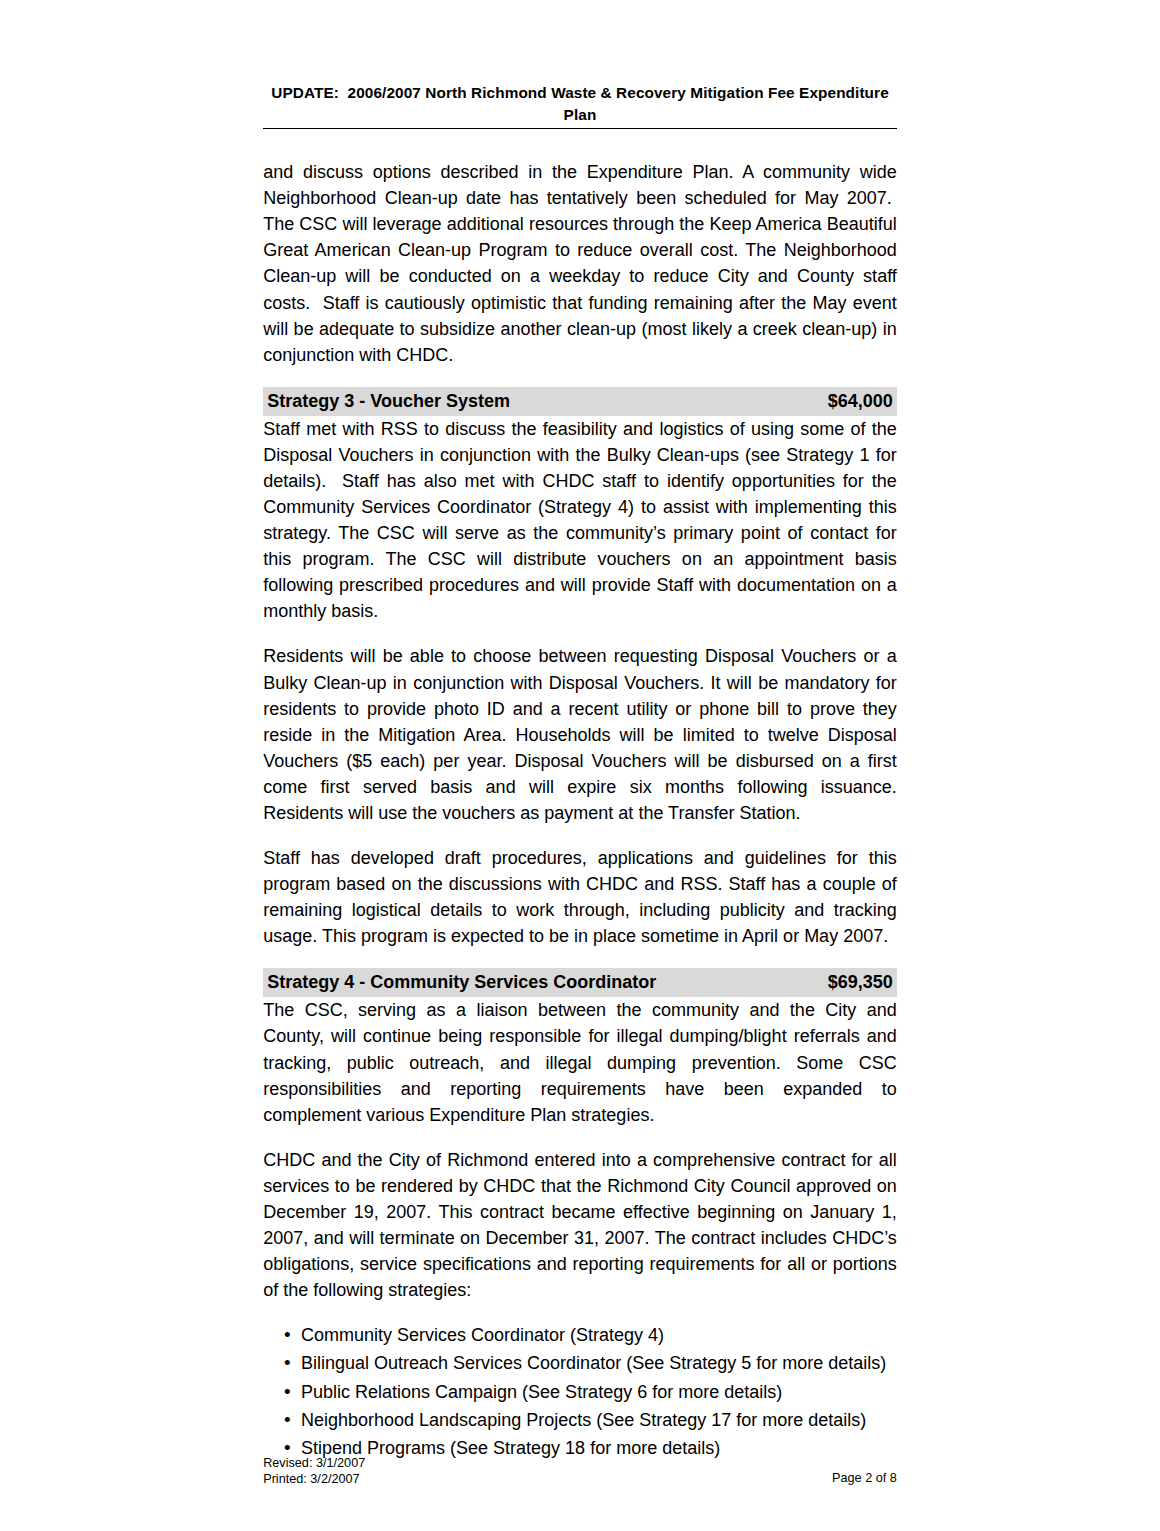UPDATE: 2006/2007 North Richmond Waste & Recovery Mitigation Fee Expenditure Plan
and discuss options described in the Expenditure Plan. A community wide Neighborhood Clean-up date has tentatively been scheduled for May 2007. The CSC will leverage additional resources through the Keep America Beautiful Great American Clean-up Program to reduce overall cost. The Neighborhood Clean-up will be conducted on a weekday to reduce City and County staff costs. Staff is cautiously optimistic that funding remaining after the May event will be adequate to subsidize another clean-up (most likely a creek clean-up) in conjunction with CHDC.
Strategy 3 - Voucher System $64,000
Staff met with RSS to discuss the feasibility and logistics of using some of the Disposal Vouchers in conjunction with the Bulky Clean-ups (see Strategy 1 for details). Staff has also met with CHDC staff to identify opportunities for the Community Services Coordinator (Strategy 4) to assist with implementing this strategy. The CSC will serve as the community’s primary point of contact for this program. The CSC will distribute vouchers on an appointment basis following prescribed procedures and will provide Staff with documentation on a monthly basis.
Residents will be able to choose between requesting Disposal Vouchers or a Bulky Clean-up in conjunction with Disposal Vouchers. It will be mandatory for residents to provide photo ID and a recent utility or phone bill to prove they reside in the Mitigation Area. Households will be limited to twelve Disposal Vouchers ($5 each) per year. Disposal Vouchers will be disbursed on a first come first served basis and will expire six months following issuance. Residents will use the vouchers as payment at the Transfer Station.
Staff has developed draft procedures, applications and guidelines for this program based on the discussions with CHDC and RSS. Staff has a couple of remaining logistical details to work through, including publicity and tracking usage. This program is expected to be in place sometime in April or May 2007.
Strategy 4 - Community Services Coordinator $69,350
The CSC, serving as a liaison between the community and the City and County, will continue being responsible for illegal dumping/blight referrals and tracking, public outreach, and illegal dumping prevention. Some CSC responsibilities and reporting requirements have been expanded to complement various Expenditure Plan strategies.
CHDC and the City of Richmond entered into a comprehensive contract for all services to be rendered by CHDC that the Richmond City Council approved on December 19, 2007. This contract became effective beginning on January 1, 2007, and will terminate on December 31, 2007. The contract includes CHDC’s obligations, service specifications and reporting requirements for all or portions of the following strategies:
Community Services Coordinator (Strategy 4)
Bilingual Outreach Services Coordinator (See Strategy 5 for more details)
Public Relations Campaign (See Strategy 6 for more details)
Neighborhood Landscaping Projects (See Strategy 17 for more details)
Stipend Programs (See Strategy 18 for more details)
Revised: 3/1/2007
Printed: 3/2/2007
Page 2 of 8